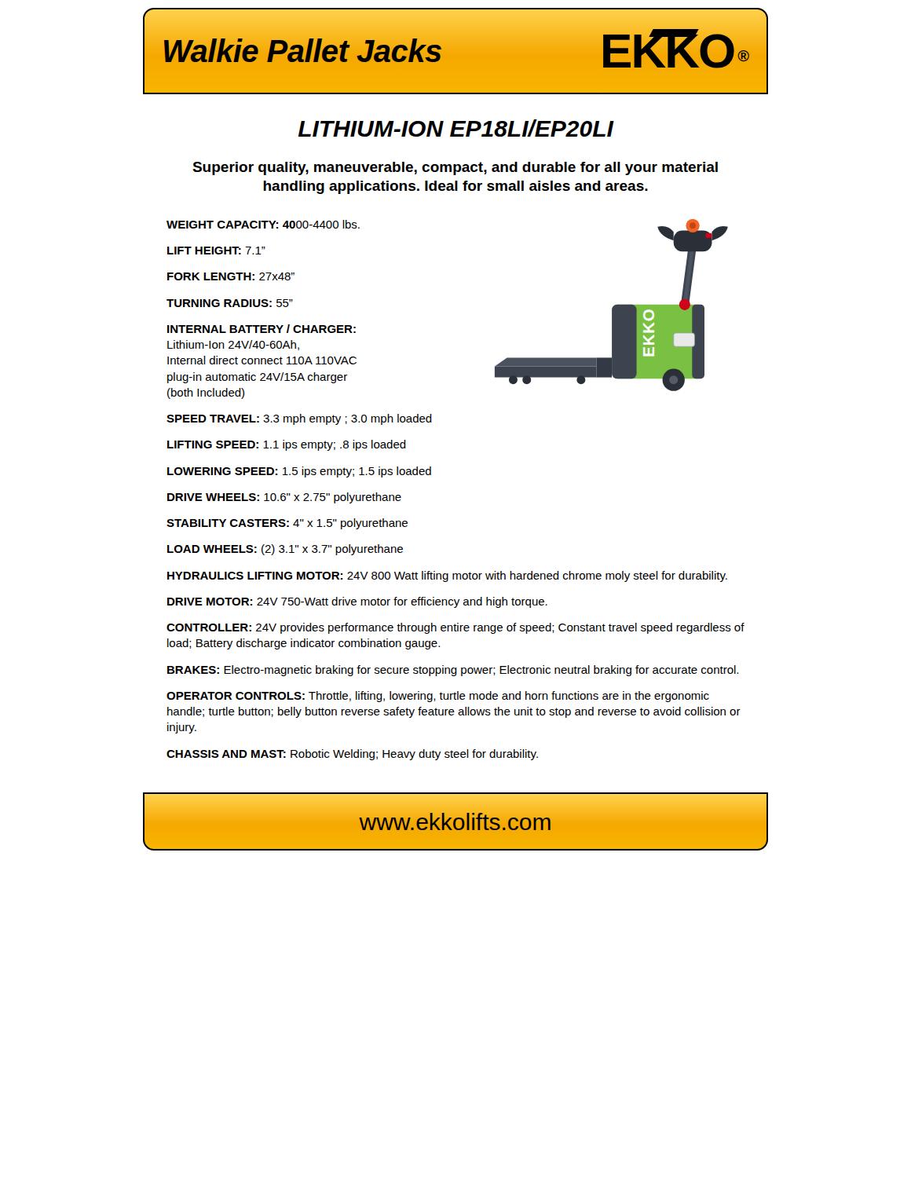Walkie Pallet Jacks
EKKO®
LITHIUM-ION EP18LI/EP20LI
Superior quality, maneuverable, compact, and durable for all your material handling applications. Ideal for small aisles and areas.
EKKO
WEIGHT CAPACITY: 4000-4400 lbs.
LIFT HEIGHT: 7.1”
FORK LENGTH: 27x48”
TURNING RADIUS: 55”
INTERNAL BATTERY / CHARGER:
Lithium-Ion 24V/40-60Ah, Internal direct connect 110A 110VAC plug-in automatic 24V/15A charger (both Included)
SPEED TRAVEL: 3.3 mph empty ; 3.0 mph loaded
LIFTING SPEED: 1.1 ips empty; .8 ips loaded
LOWERING SPEED: 1.5 ips empty; 1.5 ips loaded
DRIVE WHEELS: 10.6" x 2.75" polyurethane
STABILITY CASTERS: 4" x 1.5" polyurethane
LOAD WHEELS: (2) 3.1" x 3.7" polyurethane
HYDRAULICS LIFTING MOTOR: 24V 800 Watt lifting motor with hardened chrome moly steel for durability.
DRIVE MOTOR: 24V 750-Watt drive motor for efficiency and high torque.
CONTROLLER: 24V provides performance through entire range of speed; Constant travel speed regardless of load; Battery discharge indicator combination gauge.
BRAKES: Electro-magnetic braking for secure stopping power; Electronic neutral braking for accurate control.
OPERATOR CONTROLS: Throttle, lifting, lowering, turtle mode and horn functions are in the ergonomic handle; turtle button; belly button reverse safety feature allows the unit to stop and reverse to avoid collision or injury.
CHASSIS AND MAST: Robotic Welding; Heavy duty steel for durability.
www.ekkolifts.com